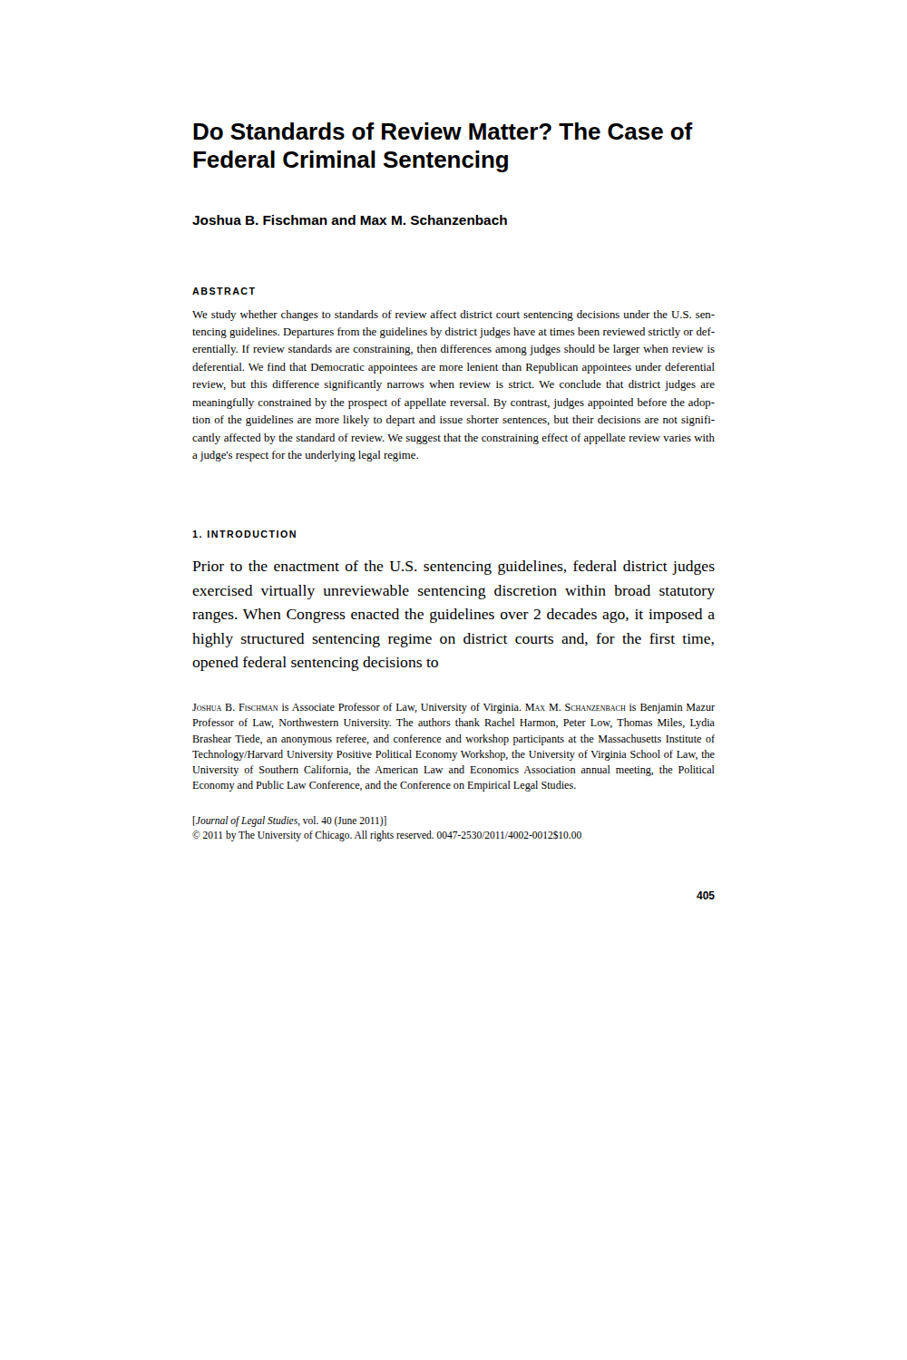Do Standards of Review Matter? The Case of
Federal Criminal Sentencing
Joshua B. Fischman and Max M. Schanzenbach
Abstract
We study whether changes to standards of review affect district court sentencing decisions under the U.S. sentencing guidelines. Departures from the guidelines by district judges have at times been reviewed strictly or deferentially. If review standards are constraining, then differences among judges should be larger when review is deferential. We find that Democratic appointees are more lenient than Republican appointees under deferential review, but this difference significantly narrows when review is strict. We conclude that district judges are meaningfully constrained by the prospect of appellate reversal. By contrast, judges appointed before the adoption of the guidelines are more likely to depart and issue shorter sentences, but their decisions are not significantly affected by the standard of review. We suggest that the constraining effect of appellate review varies with a judge's respect for the underlying legal regime.
1. Introduction
Prior to the enactment of the U.S. sentencing guidelines, federal district judges exercised virtually unreviewable sentencing discretion within broad statutory ranges. When Congress enacted the guidelines over 2 decades ago, it imposed a highly structured sentencing regime on district courts and, for the first time, opened federal sentencing decisions to
Joshua B. Fischman is Associate Professor of Law, University of Virginia. Max M. Schanzenbach is Benjamin Mazur Professor of Law, Northwestern University. The authors thank Rachel Harmon, Peter Low, Thomas Miles, Lydia Brashear Tiede, an anonymous referee, and conference and workshop participants at the Massachusetts Institute of Technology/Harvard University Positive Political Economy Workshop, the University of Virginia School of Law, the University of Southern California, the American Law and Economics Association annual meeting, the Political Economy and Public Law Conference, and the Conference on Empirical Legal Studies.
[Journal of Legal Studies, vol. 40 (June 2011)]
© 2011 by The University of Chicago. All rights reserved. 0047-2530/2011/4002-0012$10.00
405